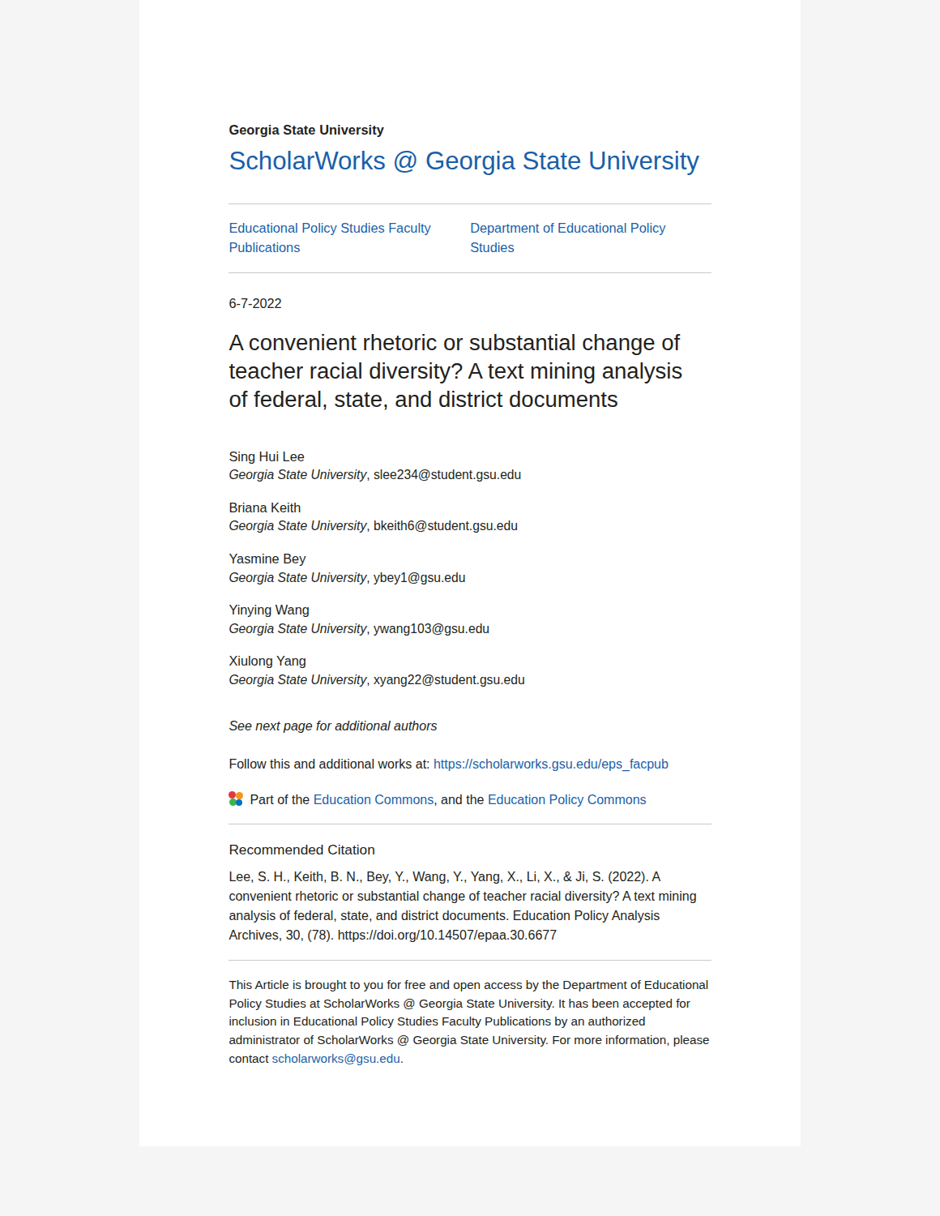Georgia State University
ScholarWorks @ Georgia State University
Educational Policy Studies Faculty Publications
Department of Educational Policy Studies
6-7-2022
A convenient rhetoric or substantial change of teacher racial diversity? A text mining analysis of federal, state, and district documents
Sing Hui Lee
Georgia State University, slee234@student.gsu.edu
Briana Keith
Georgia State University, bkeith6@student.gsu.edu
Yasmine Bey
Georgia State University, ybey1@gsu.edu
Yinying Wang
Georgia State University, ywang103@gsu.edu
Xiulong Yang
Georgia State University, xyang22@student.gsu.edu
See next page for additional authors
Follow this and additional works at: https://scholarworks.gsu.edu/eps_facpub
Part of the Education Commons, and the Education Policy Commons
Recommended Citation
Lee, S. H., Keith, B. N., Bey, Y., Wang, Y., Yang, X., Li, X., & Ji, S. (2022). A convenient rhetoric or substantial change of teacher racial diversity? A text mining analysis of federal, state, and district documents. Education Policy Analysis Archives, 30, (78). https://doi.org/10.14507/epaa.30.6677
This Article is brought to you for free and open access by the Department of Educational Policy Studies at ScholarWorks @ Georgia State University. It has been accepted for inclusion in Educational Policy Studies Faculty Publications by an authorized administrator of ScholarWorks @ Georgia State University. For more information, please contact scholarworks@gsu.edu.